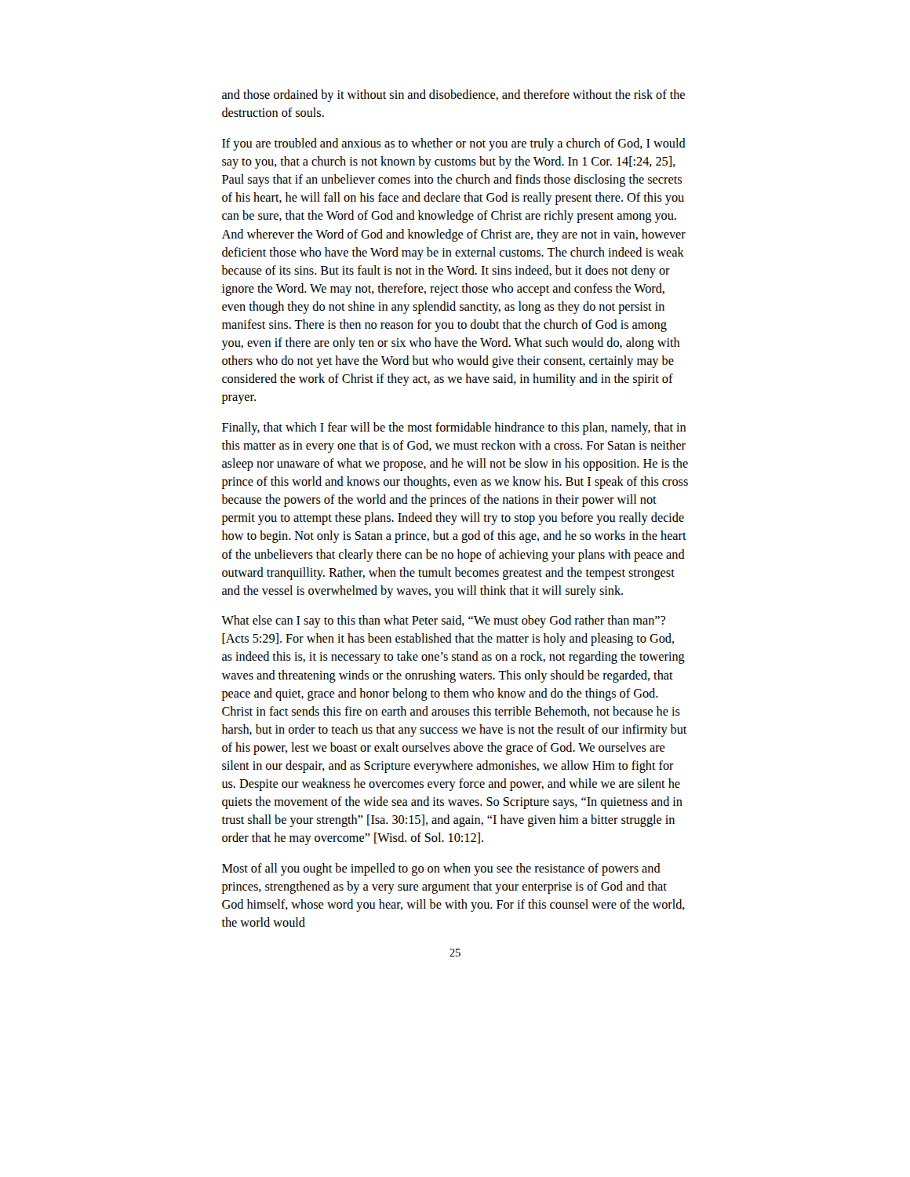and those ordained by it without sin and disobedience, and therefore without the risk of the destruction of souls.
If you are troubled and anxious as to whether or not you are truly a church of God, I would say to you, that a church is not known by customs but by the Word. In 1 Cor. 14[:24, 25], Paul says that if an unbeliever comes into the church and finds those disclosing the secrets of his heart, he will fall on his face and declare that God is really present there. Of this you can be sure, that the Word of God and knowledge of Christ are richly present among you. And wherever the Word of God and knowledge of Christ are, they are not in vain, however deficient those who have the Word may be in external customs. The church indeed is weak because of its sins. But its fault is not in the Word. It sins indeed, but it does not deny or ignore the Word. We may not, therefore, reject those who accept and confess the Word, even though they do not shine in any splendid sanctity, as long as they do not persist in manifest sins. There is then no reason for you to doubt that the church of God is among you, even if there are only ten or six who have the Word. What such would do, along with others who do not yet have the Word but who would give their consent, certainly may be considered the work of Christ if they act, as we have said, in humility and in the spirit of prayer.
Finally, that which I fear will be the most formidable hindrance to this plan, namely, that in this matter as in every one that is of God, we must reckon with a cross. For Satan is neither asleep nor unaware of what we propose, and he will not be slow in his opposition. He is the prince of this world and knows our thoughts, even as we know his. But I speak of this cross because the powers of the world and the princes of the nations in their power will not permit you to attempt these plans. Indeed they will try to stop you before you really decide how to begin. Not only is Satan a prince, but a god of this age, and he so works in the heart of the unbelievers that clearly there can be no hope of achieving your plans with peace and outward tranquillity. Rather, when the tumult becomes greatest and the tempest strongest and the vessel is overwhelmed by waves, you will think that it will surely sink.
What else can I say to this than what Peter said, “We must obey God rather than man”? [Acts 5:29]. For when it has been established that the matter is holy and pleasing to God, as indeed this is, it is necessary to take one’s stand as on a rock, not regarding the towering waves and threatening winds or the onrushing waters. This only should be regarded, that peace and quiet, grace and honor belong to them who know and do the things of God. Christ in fact sends this fire on earth and arouses this terrible Behemoth, not because he is harsh, but in order to teach us that any success we have is not the result of our infirmity but of his power, lest we boast or exalt ourselves above the grace of God. We ourselves are silent in our despair, and as Scripture everywhere admonishes, we allow Him to fight for us. Despite our weakness he overcomes every force and power, and while we are silent he quiets the movement of the wide sea and its waves. So Scripture says, “In quietness and in trust shall be your strength” [Isa. 30:15], and again, “I have given him a bitter struggle in order that he may overcome” [Wisd. of Sol. 10:12].
Most of all you ought be impelled to go on when you see the resistance of powers and princes, strengthened as by a very sure argument that your enterprise is of God and that God himself, whose word you hear, will be with you. For if this counsel were of the world, the world would
25